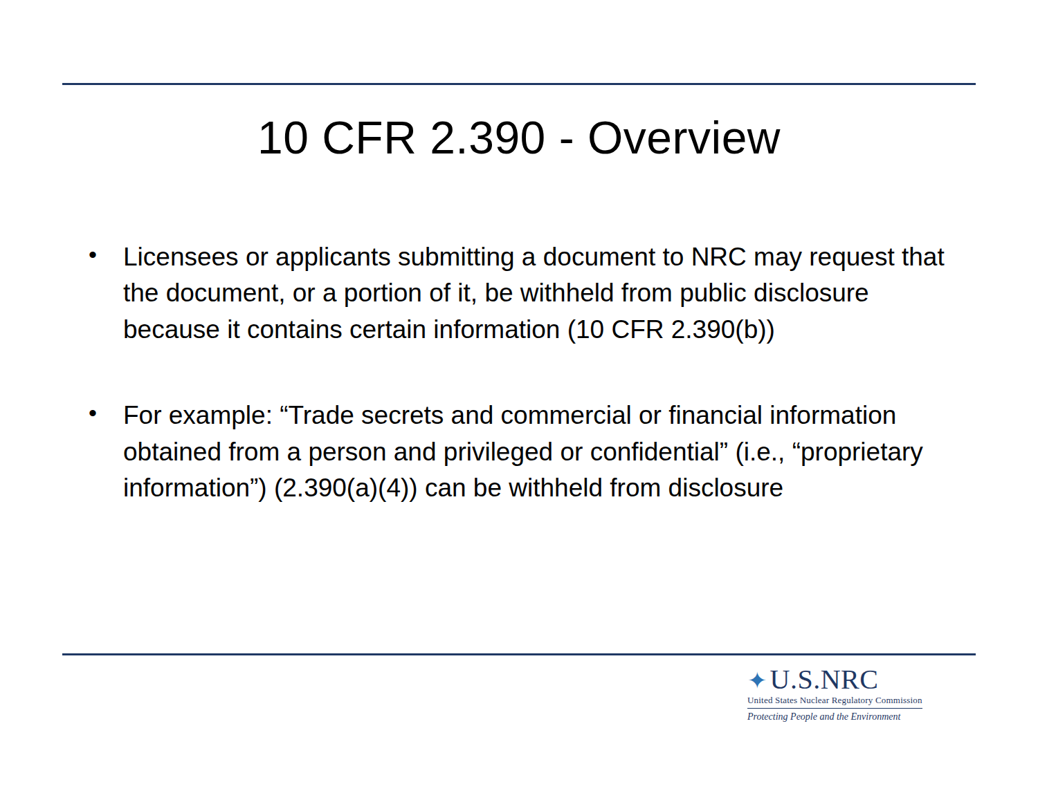10 CFR 2.390 - Overview
Licensees or applicants submitting a document to NRC may request that the document, or a portion of it, be withheld from public disclosure because it contains certain information (10 CFR 2.390(b))
For example: “Trade secrets and commercial or financial information obtained from a person and privileged or confidential” (i.e., “proprietary information”) (2.390(a)(4)) can be withheld from disclosure
✦U.S.NRC
United States Nuclear Regulatory Commission
Protecting People and the Environment